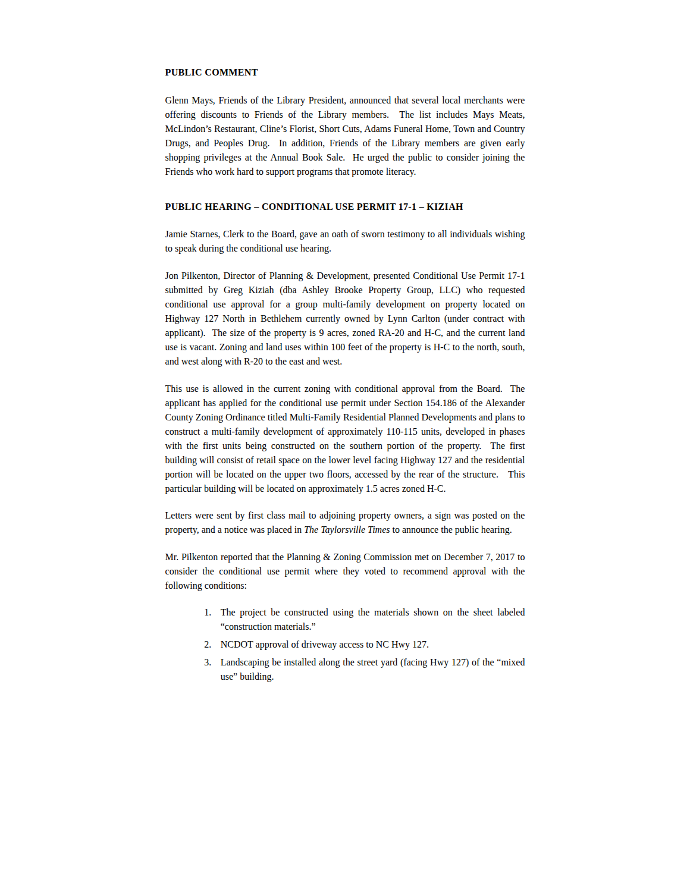PUBLIC COMMENT
Glenn Mays, Friends of the Library President, announced that several local merchants were offering discounts to Friends of the Library members. The list includes Mays Meats, McLindon’s Restaurant, Cline’s Florist, Short Cuts, Adams Funeral Home, Town and Country Drugs, and Peoples Drug. In addition, Friends of the Library members are given early shopping privileges at the Annual Book Sale. He urged the public to consider joining the Friends who work hard to support programs that promote literacy.
PUBLIC HEARING – CONDITIONAL USE PERMIT 17-1 – KIZIAH
Jamie Starnes, Clerk to the Board, gave an oath of sworn testimony to all individuals wishing to speak during the conditional use hearing.
Jon Pilkenton, Director of Planning & Development, presented Conditional Use Permit 17-1 submitted by Greg Kiziah (dba Ashley Brooke Property Group, LLC) who requested conditional use approval for a group multi-family development on property located on Highway 127 North in Bethlehem currently owned by Lynn Carlton (under contract with applicant). The size of the property is 9 acres, zoned RA-20 and H-C, and the current land use is vacant. Zoning and land uses within 100 feet of the property is H-C to the north, south, and west along with R-20 to the east and west.
This use is allowed in the current zoning with conditional approval from the Board. The applicant has applied for the conditional use permit under Section 154.186 of the Alexander County Zoning Ordinance titled Multi-Family Residential Planned Developments and plans to construct a multi-family development of approximately 110-115 units, developed in phases with the first units being constructed on the southern portion of the property. The first building will consist of retail space on the lower level facing Highway 127 and the residential portion will be located on the upper two floors, accessed by the rear of the structure. This particular building will be located on approximately 1.5 acres zoned H-C.
Letters were sent by first class mail to adjoining property owners, a sign was posted on the property, and a notice was placed in The Taylorsville Times to announce the public hearing.
Mr. Pilkenton reported that the Planning & Zoning Commission met on December 7, 2017 to consider the conditional use permit where they voted to recommend approval with the following conditions:
The project be constructed using the materials shown on the sheet labeled “construction materials.”
NCDOT approval of driveway access to NC Hwy 127.
Landscaping be installed along the street yard (facing Hwy 127) of the “mixed use” building.